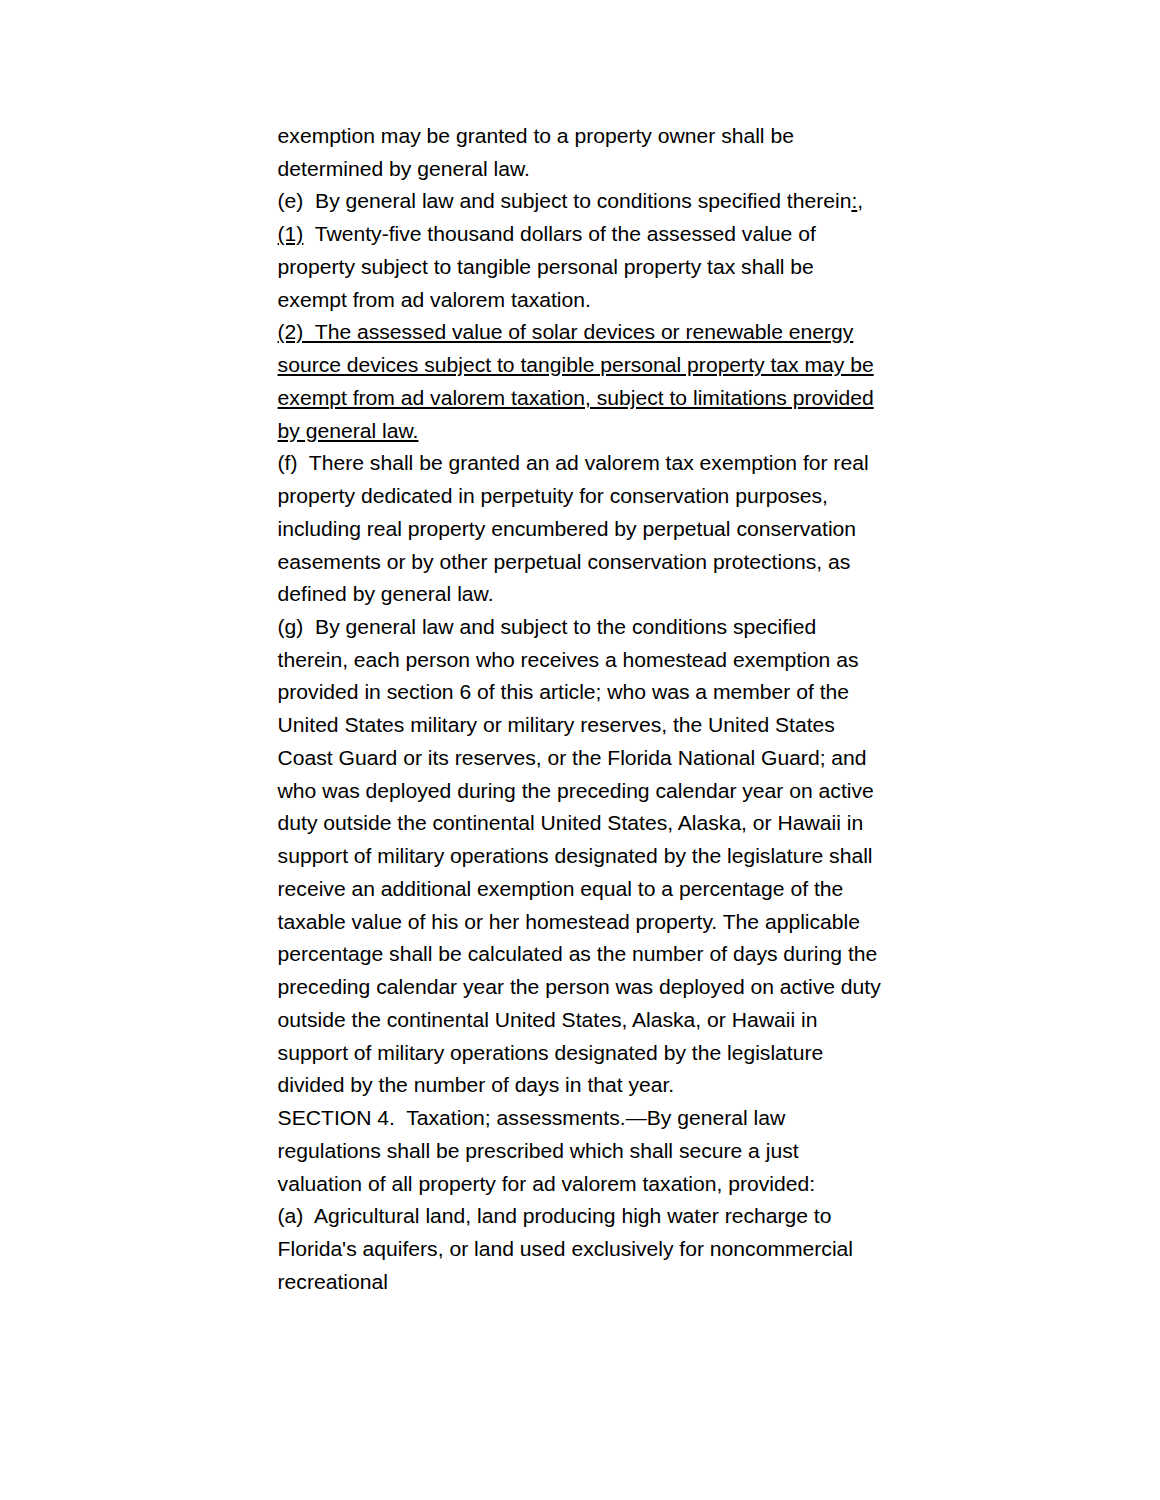exemption may be granted to a property owner shall be determined by general law.
(e) By general law and subject to conditions specified therein:,
(1) Twenty-five thousand dollars of the assessed value of property subject to tangible personal property tax shall be exempt from ad valorem taxation.
(2) The assessed value of solar devices or renewable energy source devices subject to tangible personal property tax may be exempt from ad valorem taxation, subject to limitations provided by general law.
(f) There shall be granted an ad valorem tax exemption for real property dedicated in perpetuity for conservation purposes, including real property encumbered by perpetual conservation easements or by other perpetual conservation protections, as defined by general law.
(g) By general law and subject to the conditions specified therein, each person who receives a homestead exemption as provided in section 6 of this article; who was a member of the United States military or military reserves, the United States Coast Guard or its reserves, or the Florida National Guard; and who was deployed during the preceding calendar year on active duty outside the continental United States, Alaska, or Hawaii in support of military operations designated by the legislature shall receive an additional exemption equal to a percentage of the taxable value of his or her homestead property. The applicable percentage shall be calculated as the number of days during the preceding calendar year the person was deployed on active duty outside the continental United States, Alaska, or Hawaii in support of military operations designated by the legislature divided by the number of days in that year.
SECTION 4. Taxation; assessments.—By general law regulations shall be prescribed which shall secure a just valuation of all property for ad valorem taxation, provided:
(a) Agricultural land, land producing high water recharge to Florida's aquifers, or land used exclusively for noncommercial recreational